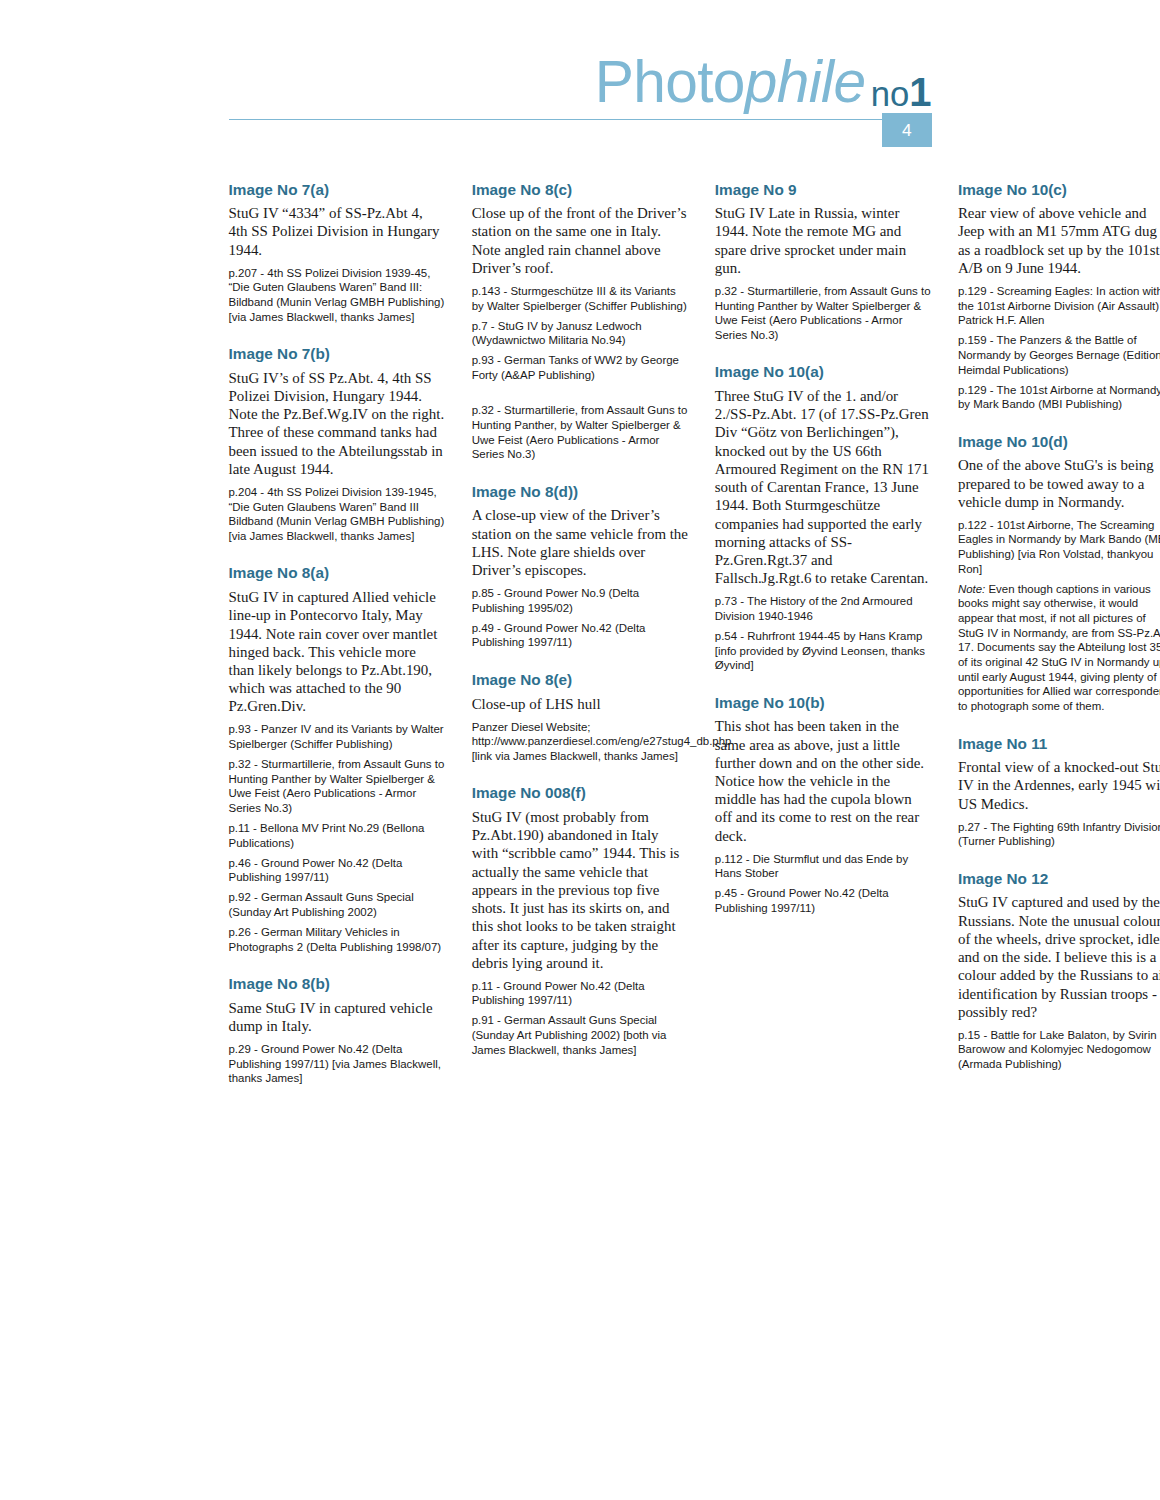Photo phile no1
4
Image No 7(a)
StuG IV “4334” of SS-Pz.Abt 4, 4th SS Polizei Division in Hungary 1944.
p.207 - 4th SS Polizei Division 1939-45, “Die Guten Glaubens Waren” Band III: Bildband (Munin Verlag GMBH Publishing) [via James Blackwell, thanks James]
Image No 7(b)
StuG IV’s of SS Pz.Abt. 4, 4th SS Polizei Division, Hungary 1944. Note the Pz.Bef.Wg.IV on the right. Three of these command tanks had been issued to the Abteilungsstab in late August 1944.
p.204 - 4th SS Polizei Division 139-1945, “Die Guten Glaubens Waren” Band III Bildband (Munin Verlag GMBH Publishing) [via James Blackwell, thanks James]
Image No 8(a)
StuG IV in captured Allied vehicle line-up in Pontecorvo Italy, May 1944. Note rain cover over mantlet hinged back. This vehicle more than likely belongs to Pz.Abt.190, which was attached to the 90 Pz.Gren.Div.
p.93 - Panzer IV and its Variants by Walter Spielberger (Schiffer Publishing)
p.32 - Sturmartillerie, from Assault Guns to Hunting Panther by Walter Spielberger & Uwe Feist (Aero Publications - Armor Series No.3)
p.11 - Bellona MV Print No.29 (Bellona Publications)
p.46 - Ground Power No.42 (Delta Publishing 1997/11)
p.92 - German Assault Guns Special (Sunday Art Publishing 2002)
p.26 - German Military Vehicles in Photographs 2 (Delta Publishing 1998/07)
Image No 8(b)
Same StuG IV in captured vehicle dump in Italy.
p.29 - Ground Power No.42 (Delta Publishing 1997/11) [via James Blackwell, thanks James]
Image No 8(c)
Close up of the front of the Driver’s station on the same one in Italy. Note angled rain channel above Driver’s roof.
p.143 - Sturmgeschütze III & its Variants by Walter Spielberger (Schiffer Publishing)
p.7 - StuG IV by Janusz Ledwoch (Wydawnictwo Militaria No.94)
p.93 - German Tanks of WW2 by George Forty (A&AP Publishing)
p.32 - Sturmartillerie, from Assault Guns to Hunting Panther, by Walter Spielberger & Uwe Feist (Aero Publications - Armor Series No.3)
Image No 8(d))
A close-up view of the Driver’s station on the same vehicle from the LHS. Note glare shields over Driver’s episcopes.
p.85 - Ground Power No.9 (Delta Publishing 1995/02)
p.49 - Ground Power No.42 (Delta Publishing 1997/11)
Image No 8(e)
Close-up of LHS hull
Panzer Diesel Website; http://www.panzerdiesel.com/eng/e27stug4_db.php [link via James Blackwell, thanks James]
Image No 008(f)
StuG IV (most probably from Pz.Abt.190) abandoned in Italy with “scribble camo” 1944. This is actually the same vehicle that appears in the previous top five shots. It just has its skirts on, and this shot looks to be taken straight after its capture, judging by the debris lying around it.
p.11 - Ground Power No.42 (Delta Publishing 1997/11)
p.91 - German Assault Guns Special (Sunday Art Publishing 2002) [both via James Blackwell, thanks James]
Image No 9
StuG IV Late in Russia, winter 1944. Note the remote MG and spare drive sprocket under main gun.
p.32 - Sturmartillerie, from Assault Guns to Hunting Panther by Walter Spielberger & Uwe Feist (Aero Publications - Armor Series No.3)
Image No 10(a)
Three StuG IV of the 1. and/or 2./SS-Pz.Abt. 17 (of 17.SS-Pz.Gren Div “Götz von Berlichingen”), knocked out by the US 66th Armoured Regiment on the RN 171 south of Carentan France, 13 June 1944. Both Sturmgeschütze companies had supported the early morning attacks of SS-Pz.Gren.Rgt.37 and Fallsch.Jg.Rgt.6 to retake Carentan.
p.73 - The History of the 2nd Armoured Division 1940-1946
p.54 - Ruhrfront 1944-45 by Hans Kramp [info provided by Øyvind Leonsen, thanks Øyvind]
Image No 10(b)
This shot has been taken in the same area as above, just a little further down and on the other side. Notice how the vehicle in the middle has had the cupola blown off and its come to rest on the rear deck.
p.112 - Die Sturmflut und das Ende by Hans Stober
p.45 - Ground Power No.42 (Delta Publishing 1997/11)
Image No 10(c)
Rear view of above vehicle and Jeep with an M1 57mm ATG dug in as a roadblock set up by the 101st A/B on 9 June 1944.
p.129 - Screaming Eagles: In action with the 101st Airborne Division (Air Assault) by Patrick H.F. Allen
p.159 - The Panzers & the Battle of Normandy by Georges Bernage (Editions Heimdal Publications)
p.129 - The 101st Airborne at Normandy by Mark Bando (MBI Publishing)
Image No 10(d)
One of the above StuG's is being prepared to be towed away to a vehicle dump in Normandy.
p.122 - 101st Airborne, The Screaming Eagles in Normandy by Mark Bando (MBI Publishing) [via Ron Volstad, thankyou Ron]
Note: Even though captions in various books might say otherwise, it would appear that most, if not all pictures of StuG IV in Normandy, are from SS-Pz.Abt 17. Documents say the Abteilung lost 35 of its original 42 StuG IV in Normandy up until early August 1944, giving plenty of opportunities for Allied war correspondents to photograph some of them.
Image No 11
Frontal view of a knocked-out StuG IV in the Ardennes, early 1945 with US Medics.
p.27 - The Fighting 69th Infantry Division (Turner Publishing)
Image No 12
StuG IV captured and used by the Russians. Note the unusual colour of the wheels, drive sprocket, idler and on the side. I believe this is a colour added by the Russians to aid identification by Russian troops - possibly red?
p.15 - Battle for Lake Balaton, by Svirin Barowow and Kolomyjec Nedogomow (Armada Publishing)